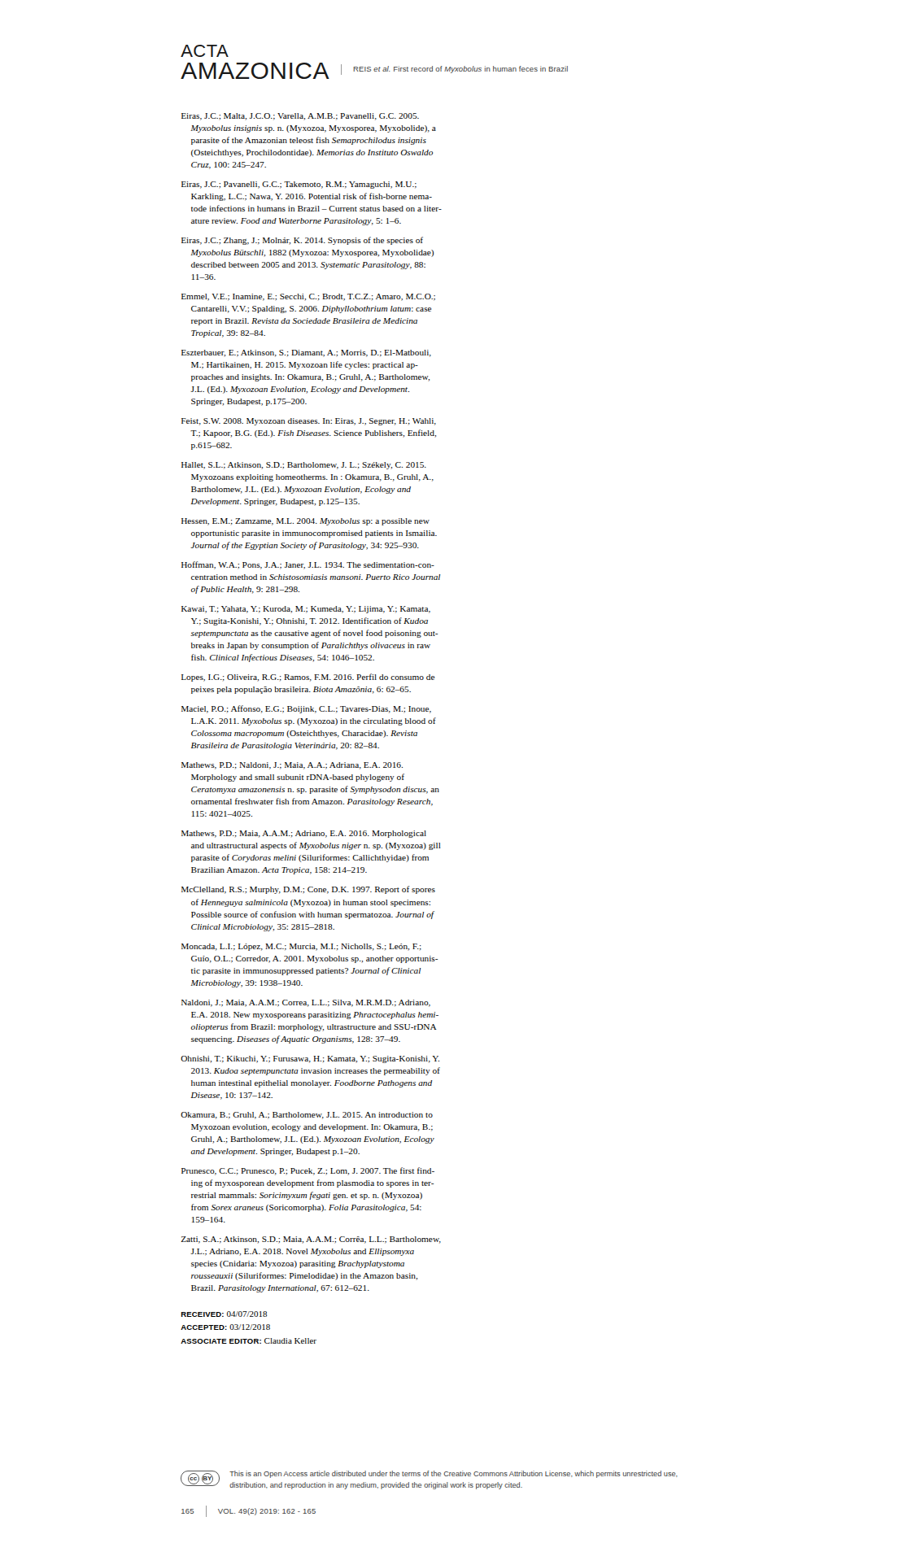ACTA AMAZONICA
REIS et al. First record of Myxobolus in human feces in Brazil
Eiras, J.C.; Malta, J.C.O.; Varella, A.M.B.; Pavanelli, G.C. 2005. Myxobolus insignis sp. n. (Myxozoa, Myxosporea, Myxobolide), a parasite of the Amazonian teleost fish Semaprochilodus insignis (Osteichthyes, Prochilodontidae). Memorias do Instituto Oswaldo Cruz, 100: 245–247.
Eiras, J.C.; Pavanelli, G.C.; Takemoto, R.M.; Yamaguchi, M.U.; Karkling, L.C.; Nawa, Y. 2016. Potential risk of fish-borne nematode infections in humans in Brazil – Current status based on a literature review. Food and Waterborne Parasitology, 5: 1–6.
Eiras, J.C.; Zhang, J.; Molnár, K. 2014. Synopsis of the species of Myxobolus Bütschli, 1882 (Myxozoa: Myxosporea, Myxobolidae) described between 2005 and 2013. Systematic Parasitology, 88: 11–36.
Emmel, V.E.; Inamine, E.; Secchi, C.; Brodt, T.C.Z.; Amaro, M.C.O.; Cantarelli, V.V.; Spalding, S. 2006. Diphyllobothrium latum: case report in Brazil. Revista da Sociedade Brasileira de Medicina Tropical, 39: 82–84.
Eszterbauer, E.; Atkinson, S.; Diamant, A.; Morris, D.; El-Matbouli, M.; Hartikainen, H. 2015. Myxozoan life cycles: practical approaches and insights. In: Okamura, B.; Gruhl, A.; Bartholomew, J.L. (Ed.). Myxozoan Evolution, Ecology and Development. Springer, Budapest, p.175–200.
Feist, S.W. 2008. Myxozoan diseases. In: Eiras, J., Segner, H.; Wahli, T.; Kapoor, B.G. (Ed.). Fish Diseases. Science Publishers, Enfield, p.615–682.
Hallet, S.L.; Atkinson, S.D.; Bartholomew, J. L.; Székely, C. 2015. Myxozoans exploiting homeotherms. In : Okamura, B., Gruhl, A., Bartholomew, J.L. (Ed.). Myxozoan Evolution, Ecology and Development. Springer, Budapest, p.125–135.
Hessen, E.M.; Zamzame, M.L. 2004. Myxobolus sp: a possible new opportunistic parasite in immunocompromised patients in Ismailia. Journal of the Egyptian Society of Parasitology, 34: 925–930.
Hoffman, W.A.; Pons, J.A.; Janer, J.L. 1934. The sedimentation-concentration method in Schistosomiasis mansoni. Puerto Rico Journal of Public Health, 9: 281–298.
Kawai, T.; Yahata, Y.; Kuroda, M.; Kumeda, Y.; Lijima, Y.; Kamata, Y.; Sugita-Konishi, Y.; Ohnishi, T. 2012. Identification of Kudoa septempunctata as the causative agent of novel food poisoning outbreaks in Japan by consumption of Paralichthys olivaceus in raw fish. Clinical Infectious Diseases, 54: 1046–1052.
Lopes, I.G.; Oliveira, R.G.; Ramos, F.M. 2016. Perfil do consumo de peixes pela população brasileira. Biota Amazônia, 6: 62–65.
Maciel, P.O.; Affonso, E.G.; Boijink, C.L.; Tavares-Dias, M.; Inoue, L.A.K. 2011. Myxobolus sp. (Myxozoa) in the circulating blood of Colossoma macropomum (Osteichthyes, Characidae). Revista Brasileira de Parasitologia Veterinária, 20: 82–84.
Mathews, P.D.; Naldoni, J.; Maia, A.A.; Adriana, E.A. 2016. Morphology and small subunit rDNA-based phylogeny of Ceratomyxa amazonensis n. sp. parasite of Symphysodon discus, an ornamental freshwater fish from Amazon. Parasitology Research, 115: 4021–4025.
Mathews, P.D.; Maia, A.A.M.; Adriano, E.A. 2016. Morphological and ultrastructural aspects of Myxobolus niger n. sp. (Myxozoa) gill parasite of Corydoras melini (Siluriformes: Callichthyidae) from Brazilian Amazon. Acta Tropica, 158: 214–219.
McClelland, R.S.; Murphy, D.M.; Cone, D.K. 1997. Report of spores of Henneguya salminicola (Myxozoa) in human stool specimens: Possible source of confusion with human spermatozoa. Journal of Clinical Microbiology, 35: 2815–2818.
Moncada, L.I.; López, M.C.; Murcia, M.I.; Nicholls, S.; León, F.; Guío, O.L.; Corredor, A. 2001. Myxobolus sp., another opportunistic parasite in immunosuppressed patients? Journal of Clinical Microbiology, 39: 1938–1940.
Naldoni, J.; Maia, A.A.M.; Correa, L.L.; Silva, M.R.M.D.; Adriano, E.A. 2018. New myxosporeans parasitizing Phractocephalus hemioliopterus from Brazil: morphology, ultrastructure and SSU-rDNA sequencing. Diseases of Aquatic Organisms, 128: 37–49.
Ohnishi, T.; Kikuchi, Y.; Furusawa, H.; Kamata, Y.; Sugita-Konishi, Y. 2013. Kudoa septempunctata invasion increases the permeability of human intestinal epithelial monolayer. Foodborne Pathogens and Disease, 10: 137–142.
Okamura, B.; Gruhl, A.; Bartholomew, J.L. 2015. An introduction to Myxozoan evolution, ecology and development. In: Okamura, B.; Gruhl, A.; Bartholomew, J.L. (Ed.). Myxozoan Evolution, Ecology and Development. Springer, Budapest p.1–20.
Prunesco, C.C.; Prunesco, P.; Pucek, Z.; Lom, J. 2007. The first finding of myxosporean development from plasmodia to spores in terrestrial mammals: Soricimyxum fegati gen. et sp. n. (Myxozoa) from Sorex araneus (Soricomorpha). Folia Parasitologica, 54: 159–164.
Zatti, S.A.; Atkinson, S.D.; Maia, A.A.M.; Corrêa, L.L.; Bartholomew, J.L.; Adriano, E.A. 2018. Novel Myxobolus and Ellipsomyxa species (Cnidaria: Myxozoa) parasiting Brachyplatystoma rousseauxii (Siluriformes: Pimelodidae) in the Amazon basin, Brazil. Parasitology International, 67: 612–621.
RECEIVED: 04/07/2018
ACCEPTED: 03/12/2018
ASSOCIATE EDITOR: Claudia Keller
cc BY
This is an Open Access article distributed under the terms of the Creative Commons Attribution License, which permits unrestricted use,
distribution, and reproduction in any medium, provided the original work is properly cited.
165 VOL. 49(2) 2019: 162 - 165